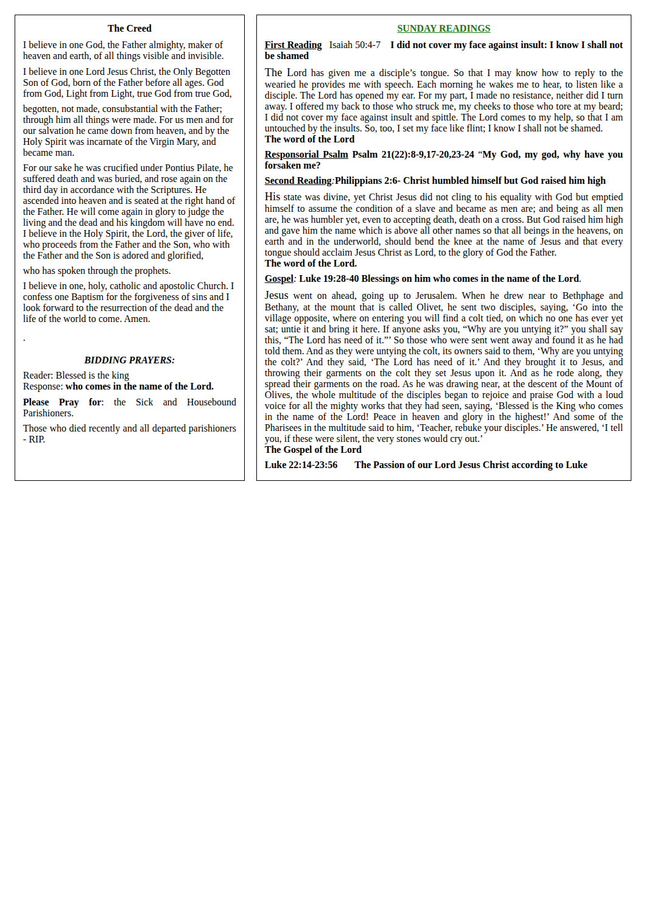The Creed
I believe in one God, the Father almighty, maker of heaven and earth, of all things visible and invisible.
I believe in one Lord Jesus Christ, the Only Begotten Son of God, born of the Father before all ages. God from God, Light from Light, true God from true God,
begotten, not made, consubstantial with the Father; through him all things were made. For us men and for our salvation he came down from heaven, and by the Holy Spirit was incarnate of the Virgin Mary, and became man.
For our sake he was crucified under Pontius Pilate, he suffered death and was buried, and rose again on the third day in accordance with the Scriptures. He ascended into heaven and is seated at the right hand of the Father. He will come again in glory to judge the living and the dead and his kingdom will have no end. I believe in the Holy Spirit, the Lord, the giver of life, who proceeds from the Father and the Son, who with the Father and the Son is adored and glorified,
who has spoken through the prophets.
I believe in one, holy, catholic and apostolic Church. I confess one Baptism for the forgiveness of sins and I look forward to the resurrection of the dead and the life of the world to come. Amen.
.
BIDDING PRAYERS:
Reader: Blessed is the king
Response: who comes in the name of the Lord.
Please Pray for: the Sick and Housebound Parishioners.
Those who died recently and all departed parishioners - RIP.
SUNDAY READINGS
First Reading Isaiah 50:4-7 I did not cover my face against insult: I know I shall not be shamed
The Lord has given me a disciple’s tongue. So that I may know how to reply to the wearied he provides me with speech. Each morning he wakes me to hear, to listen like a disciple. The Lord has opened my ear. For my part, I made no resistance, neither did I turn away. I offered my back to those who struck me, my cheeks to those who tore at my beard; I did not cover my face against insult and spittle. The Lord comes to my help, so that I am untouched by the insults. So, too, I set my face like flint; I know I shall not be shamed.
The word of the Lord
Responsorial Psalm Psalm 21(22):8-9,17-20,23-24 “My God, my god, why have you forsaken me?
Second Reading: Philippians 2:6- Christ humbled himself but God raised him high
His state was divine, yet Christ Jesus did not cling to his equality with God but emptied himself to assume the condition of a slave and became as men are; and being as all men are, he was humbler yet, even to accepting death, death on a cross. But God raised him high and gave him the name which is above all other names so that all beings in the heavens, on earth and in the underworld, should bend the knee at the name of Jesus and that every tongue should acclaim Jesus Christ as Lord, to the glory of God the Father.
The word of the Lord.
Gospel: Luke 19:28-40 Blessings on him who comes in the name of the Lord.
Jesus went on ahead, going up to Jerusalem. When he drew near to Bethphage and Bethany, at the mount that is called Olivet, he sent two disciples, saying, ‘Go into the village opposite, where on entering you will find a colt tied, on which no one has ever yet sat; untie it and bring it here. If anyone asks you, “Why are you untying it?” you shall say this, “The Lord has need of it.”’ So those who were sent went away and found it as he had told them. And as they were untying the colt, its owners said to them, ‘Why are you untying the colt?’ And they said, ‘The Lord has need of it.’ And they brought it to Jesus, and throwing their garments on the colt they set Jesus upon it. And as he rode along, they spread their garments on the road. As he was drawing near, at the descent of the Mount of Olives, the whole multitude of the disciples began to rejoice and praise God with a loud voice for all the mighty works that they had seen, saying, ‘Blessed is the King who comes in the name of the Lord! Peace in heaven and glory in the highest!’ And some of the Pharisees in the multitude said to him, ‘Teacher, rebuke your disciples.’ He answered, ‘I tell you, if these were silent, the very stones would cry out.’
The Gospel of the Lord
Luke 22:14-23:56 The Passion of our Lord Jesus Christ according to Luke